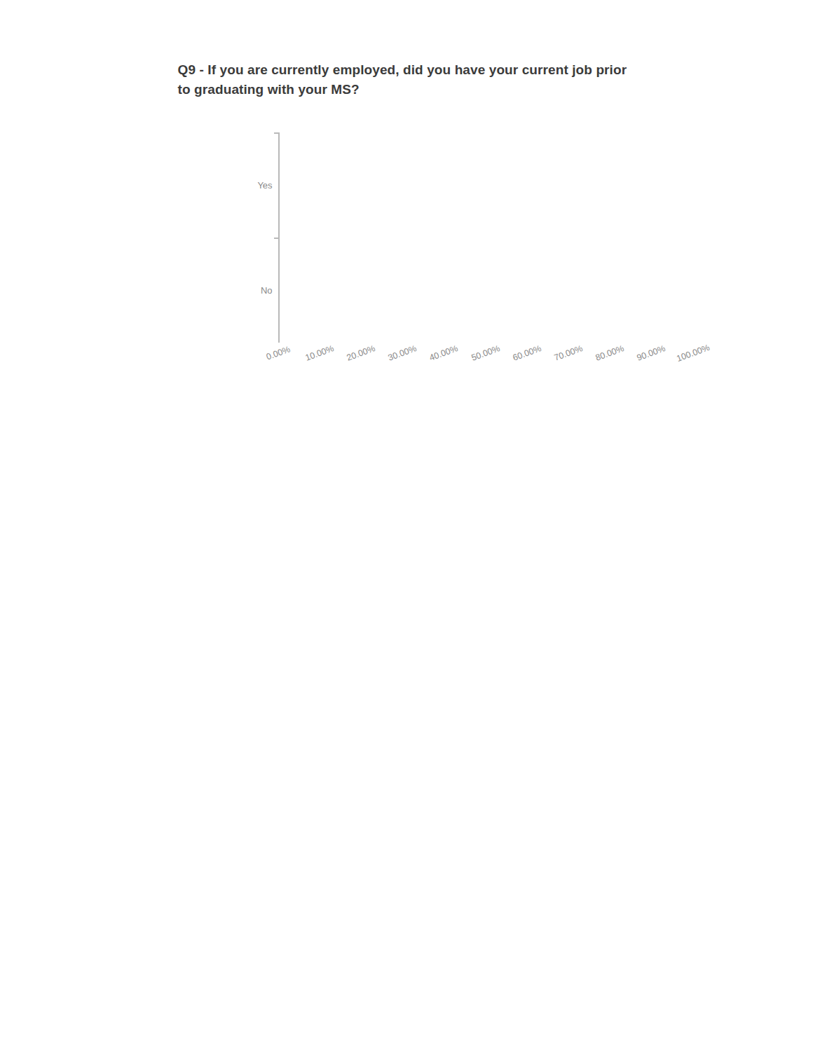Q9 - If you are currently employed, did you have your current job prior to graduating with your MS?
Yes
No
0.00% 10.00% 20.00% 30.00% 40.00% 50.00% 60.00% 70.00% 80.00% 90.00% 100.00%